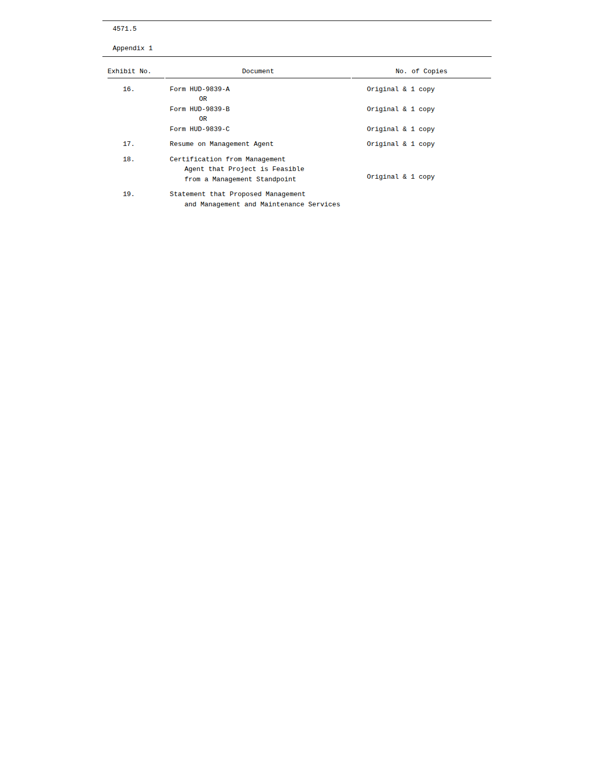4571.5
Appendix 1
| Exhibit No. | Document | No. of Copies |
| --- | --- | --- |
| 16. | Form HUD-9839-A | Original & 1 copy |
| | OR | |
| | Form HUD-9839-B | Original & 1 copy |
| | OR | |
| | Form HUD-9839-C | Original & 1 copy |
| 17. | Resume on Management Agent | Original & 1 copy |
| 18. | Certification from Management Agent that Project is Feasible from a Management Standpoint | Original & 1 copy |
| 19. | Statement that Proposed Management and Management and Maintenance Services | |